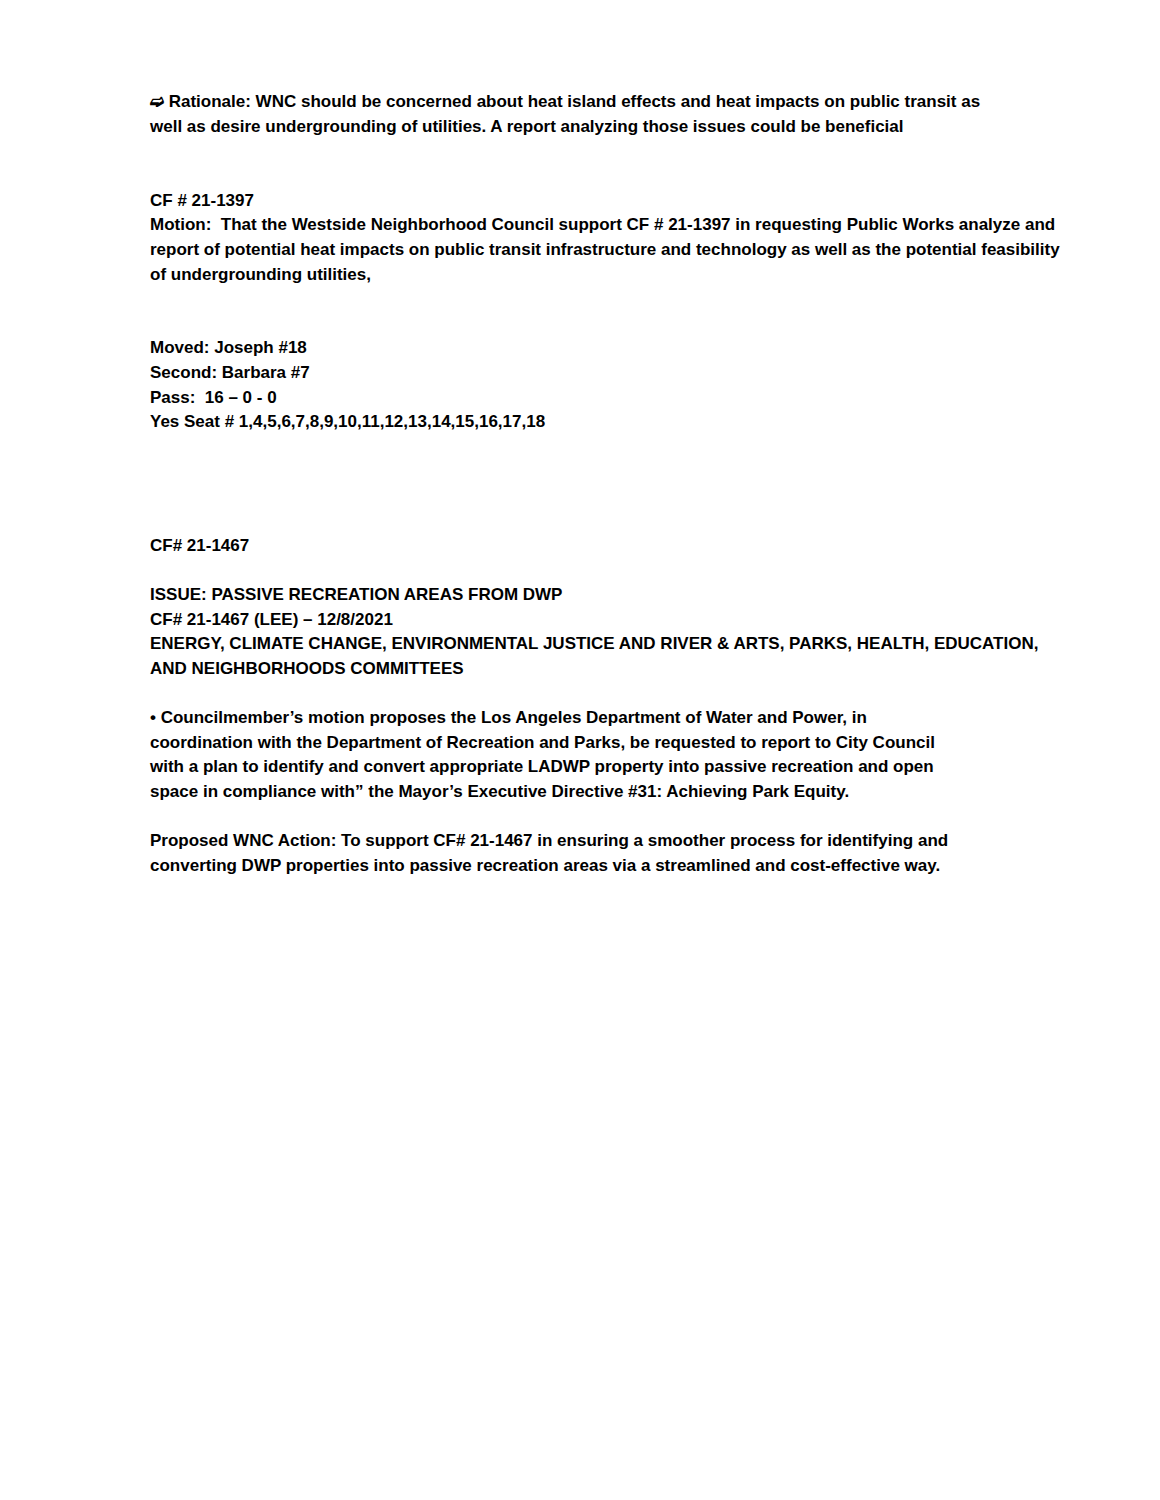➫ Rationale: WNC should be concerned about heat island effects and heat impacts on public transit as
well as desire undergrounding of utilities. A report analyzing those issues could be beneficial
CF # 21-1397
Motion: That the Westside Neighborhood Council support CF # 21-1397 in requesting Public Works analyze and report of potential heat impacts on public transit infrastructure and technology as well as the potential feasibility of undergrounding utilities,
Moved: Joseph #18
Second: Barbara #7
Pass: 16 – 0 - 0
Yes Seat # 1,4,5,6,7,8,9,10,11,12,13,14,15,16,17,18
CF# 21-1467
ISSUE: PASSIVE RECREATION AREAS FROM DWP
CF# 21-1467 (LEE) – 12/8/2021
ENERGY, CLIMATE CHANGE, ENVIRONMENTAL JUSTICE AND RIVER & ARTS, PARKS, HEALTH, EDUCATION,
AND NEIGHBORHOODS COMMITTEES
• Councilmember’s motion proposes the Los Angeles Department of Water and Power, in
coordination with the Department of Recreation and Parks, be requested to report to City Council
with a plan to identify and convert appropriate LADWP property into passive recreation and open
space in compliance with” the Mayor’s Executive Directive #31: Achieving Park Equity.
Proposed WNC Action: To support CF# 21-1467 in ensuring a smoother process for identifying and
converting DWP properties into passive recreation areas via a streamlined and cost-effective way.